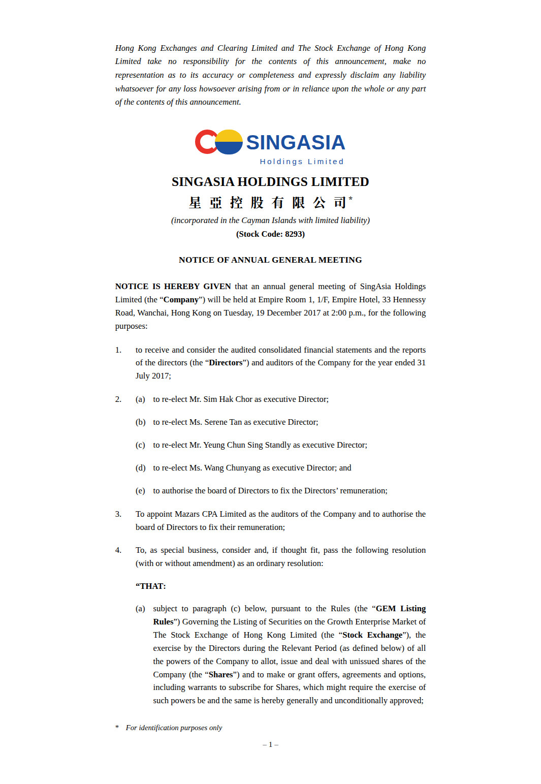Hong Kong Exchanges and Clearing Limited and The Stock Exchange of Hong Kong Limited take no responsibility for the contents of this announcement, make no representation as to its accuracy or completeness and expressly disclaim any liability whatsoever for any loss howsoever arising from or in reliance upon the whole or any part of the contents of this announcement.
SINGASIA
Holdings Limited
SINGASIA HOLDINGS LIMITED
星 亞 控 股 有 限 公 司*
(incorporated in the Cayman Islands with limited liability)
(Stock Code: 8293)
NOTICE OF ANNUAL GENERAL MEETING
NOTICE IS HEREBY GIVEN that an annual general meeting of SingAsia Holdings Limited (the “Company”) will be held at Empire Room 1, 1/F, Empire Hotel, 33 Hennessy Road, Wanchai, Hong Kong on Tuesday, 19 December 2017 at 2:00 p.m., for the following purposes:
1. to receive and consider the audited consolidated financial statements and the reports of the directors (the “Directors”) and auditors of the Company for the year ended 31 July 2017;
2.
(a) to re-elect Mr. Sim Hak Chor as executive Director;
(b) to re-elect Ms. Serene Tan as executive Director;
(c) to re-elect Mr. Yeung Chun Sing Standly as executive Director;
(d) to re-elect Ms. Wang Chunyang as executive Director; and
(e) to authorise the board of Directors to fix the Directors’ remuneration;
3. To appoint Mazars CPA Limited as the auditors of the Company and to authorise the board of Directors to fix their remuneration;
4. To, as special business, consider and, if thought fit, pass the following resolution (with or without amendment) as an ordinary resolution:
“THAT:
(a) subject to paragraph (c) below, pursuant to the Rules (the “GEM Listing Rules”) Governing the Listing of Securities on the Growth Enterprise Market of The Stock Exchange of Hong Kong Limited (the “Stock Exchange”), the exercise by the Directors during the Relevant Period (as defined below) of all the powers of the Company to allot, issue and deal with unissued shares of the Company (the “Shares”) and to make or grant offers, agreements and options, including warrants to subscribe for Shares, which might require the exercise of such powers be and the same is hereby generally and unconditionally approved;
*For identification purposes only
– 1 –